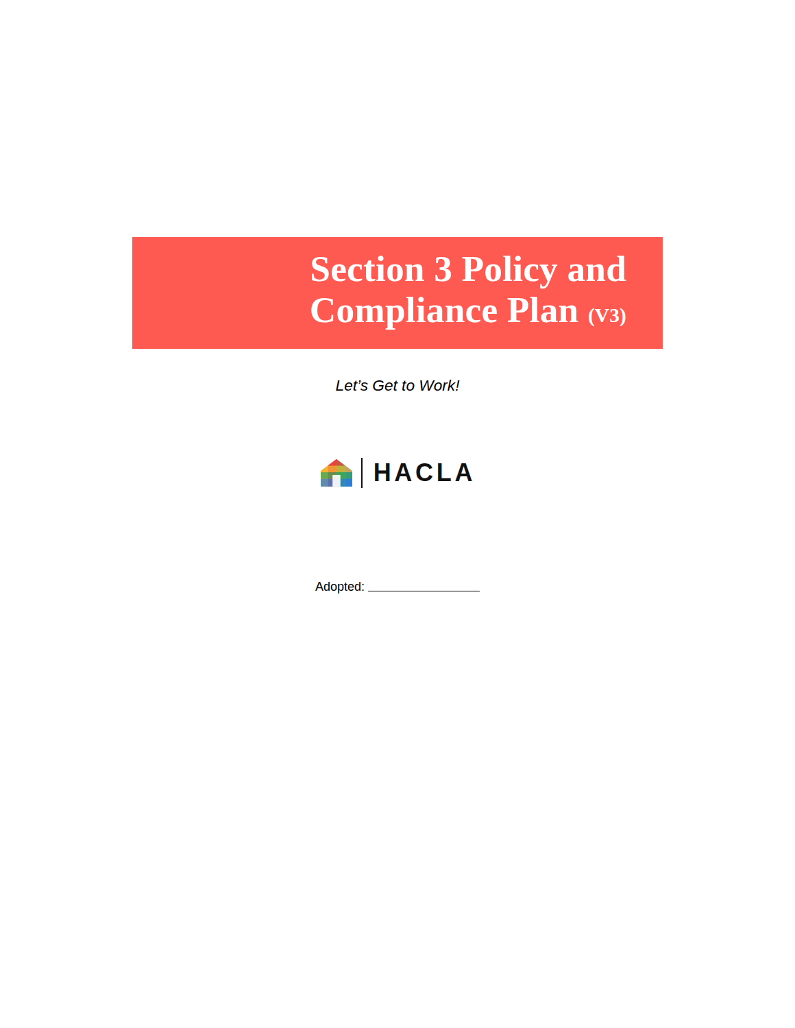Section 3 Policy and Compliance Plan (V3)
Let’s Get to Work!
HACLA
Adopted: